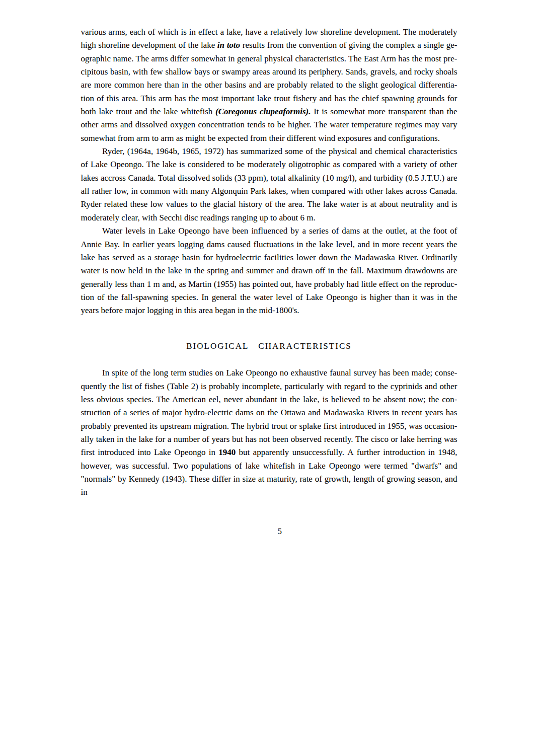various arms, each of which is in effect a lake, have a relatively low shoreline development. The moderately high shoreline development of the lake in toto results from the convention of giving the complex a single geographic name. The arms differ somewhat in general physical characteristics. The East Arm has the most precipitous basin, with few shallow bays or swampy areas around its periphery. Sands, gravels, and rocky shoals are more common here than in the other basins and are probably related to the slight geological differentiation of this area. This arm has the most important lake trout fishery and has the chief spawning grounds for both lake trout and the lake whitefish (Coregonus clupeaformis). It is somewhat more transparent than the other arms and dissolved oxygen concentration tends to be higher. The water temperature regimes may vary somewhat from arm to arm as might be expected from their different wind exposures and configurations.
Ryder, (1964a, 1964b, 1965, 1972) has summarized some of the physical and chemical characteristics of Lake Opeongo. The lake is considered to be moderately oligotrophic as compared with a variety of other lakes accross Canada. Total dissolved solids (33 ppm), total alkalinity (10 mg/l), and turbidity (0.5 J.T.U.) are all rather low, in common with many Algonquin Park lakes, when compared with other lakes across Canada. Ryder related these low values to the glacial history of the area. The lake water is at about neutrality and is moderately clear, with Secchi disc readings ranging up to about 6 m.
Water levels in Lake Opeongo have been influenced by a series of dams at the outlet, at the foot of Annie Bay. In earlier years logging dams caused fluctuations in the lake level, and in more recent years the lake has served as a storage basin for hydroelectric facilities lower down the Madawaska River. Ordinarily water is now held in the lake in the spring and summer and drawn off in the fall. Maximum drawdowns are generally less than 1 m and, as Martin (1955) has pointed out, have probably had little effect on the reproduction of the fall-spawning species. In general the water level of Lake Opeongo is higher than it was in the years before major logging in this area began in the mid-1800's.
BIOLOGICAL CHARACTERISTICS
In spite of the long term studies on Lake Opeongo no exhaustive faunal survey has been made; consequently the list of fishes (Table 2) is probably incomplete, particularly with regard to the cyprinids and other less obvious species. The American eel, never abundant in the lake, is believed to be absent now; the construction of a series of major hydro-electric dams on the Ottawa and Madawaska Rivers in recent years has probably prevented its upstream migration. The hybrid trout or splake first introduced in 1955, was occasionally taken in the lake for a number of years but has not been observed recently. The cisco or lake herring was first introduced into Lake Opeongo in 1940 but apparently unsuccessfully. A further introduction in 1948, however, was successful. Two populations of lake whitefish in Lake Opeongo were termed "dwarfs" and "normals" by Kennedy (1943). These differ in size at maturity, rate of growth, length of growing season, and in
5